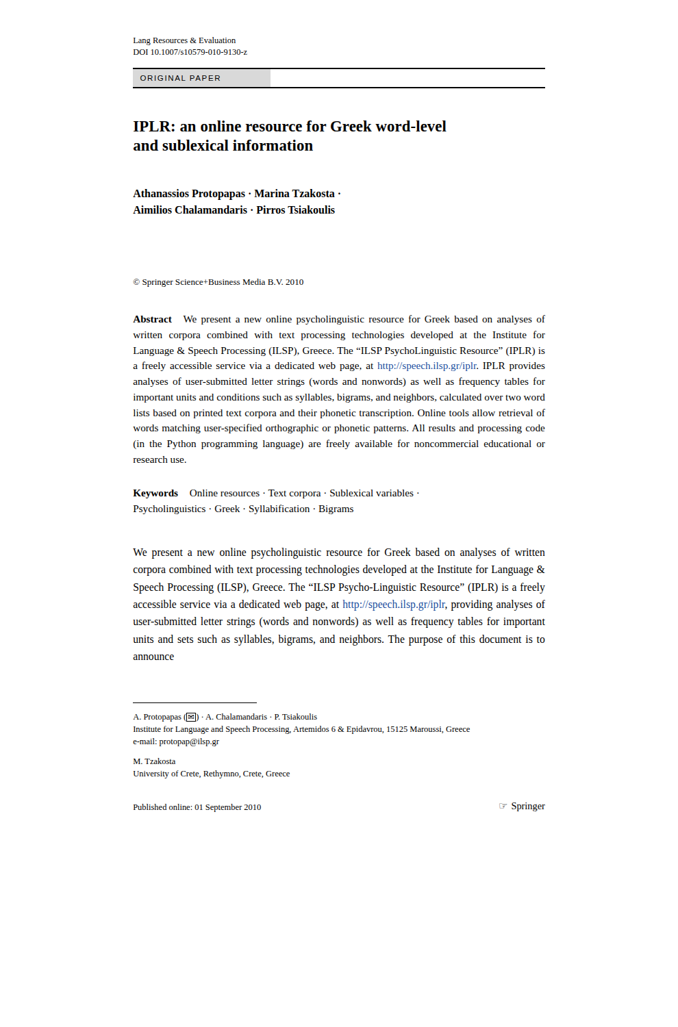Lang Resources & Evaluation DOI 10.1007/s10579-010-9130-z
Original Paper
IPLR: an online resource for Greek word-level
and sublexical information
Athanassios Protopapas · Marina Tzakosta ·
Aimilios Chalamandaris · Pirros Tsiakoulis
© Springer Science+Business Media B.V. 2010
Abstract We present a new online psycholinguistic resource for Greek based on analyses of written corpora combined with text processing technologies developed at the Institute for Language & Speech Processing (ILSP), Greece. The “ILSP PsychoLinguistic Resource” (IPLR) is a freely accessible service via a dedicated web page, at http://speech.ilsp.gr/iplr. IPLR provides analyses of user-submitted letter strings (words and nonwords) as well as frequency tables for important units and conditions such as syllables, bigrams, and neighbors, calculated over two word lists based on printed text corpora and their phonetic transcription. Online tools allow retrieval of words matching user-specified orthographic or phonetic patterns. All results and processing code (in the Python programming language) are freely available for noncommercial educational or research use.
Keywords Online resources · Text corpora · Sublexical variables ·
Psycholinguistics · Greek · Syllabification · Bigrams
We present a new online psycholinguistic resource for Greek based on analyses of written corpora combined with text processing technologies developed at the Institute for Language & Speech Processing (ILSP), Greece. The “ILSP Psycho-Linguistic Resource” (IPLR) is a freely accessible service via a dedicated web page, at http://speech.ilsp.gr/iplr, providing analyses of user-submitted letter strings (words and nonwords) as well as frequency tables for important units and sets such as syllables, bigrams, and neighbors. The purpose of this document is to announce
A. Protopapas (✉) · A. Chalamandaris · P. Tsiakoulis
Institute for Language and Speech Processing, Artemidos 6 & Epidavrou, 15125 Maroussi, Greece
e-mail: protopap@ilsp.gr
M. Tzakosta
University of Crete, Rethymno, Crete, Greece
Published online: 01 September 2010
☞ Springer